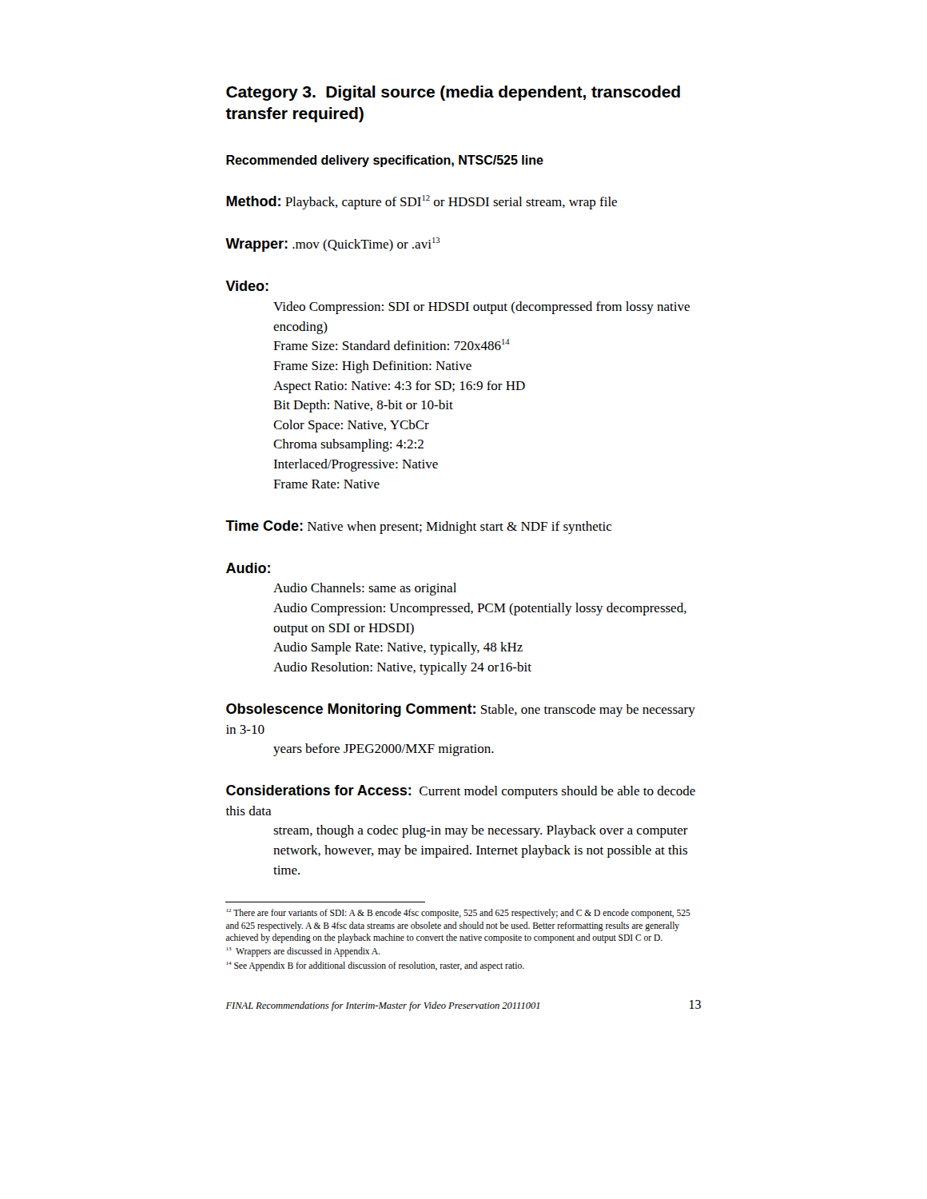Category 3. Digital source (media dependent, transcoded transfer required)
Recommended delivery specification, NTSC/525 line
Method: Playback, capture of SDI12 or HDSDI serial stream, wrap file
Wrapper: .mov (QuickTime) or .avi13
Video:
Video Compression: SDI or HDSDI output (decompressed from lossy native encoding)
Frame Size: Standard definition: 720x48614
Frame Size: High Definition: Native
Aspect Ratio: Native: 4:3 for SD; 16:9 for HD
Bit Depth: Native, 8-bit or 10-bit
Color Space: Native, YCbCr
Chroma subsampling: 4:2:2
Interlaced/Progressive: Native
Frame Rate: Native
Time Code: Native when present; Midnight start & NDF if synthetic
Audio:
Audio Channels: same as original
Audio Compression: Uncompressed, PCM (potentially lossy decompressed, output on SDI or HDSDI)
Audio Sample Rate: Native, typically, 48 kHz
Audio Resolution: Native, typically 24 or16-bit
Obsolescence Monitoring Comment: Stable, one transcode may be necessary in 3-10 years before JPEG2000/MXF migration.
Considerations for Access: Current model computers should be able to decode this data stream, though a codec plug-in may be necessary. Playback over a computer network, however, may be impaired. Internet playback is not possible at this time.
12 There are four variants of SDI: A & B encode 4fsc composite, 525 and 625 respectively; and C & D encode component, 525 and 625 respectively. A & B 4fsc data streams are obsolete and should not be used. Better reformatting results are generally achieved by depending on the playback machine to convert the native composite to component and output SDI C or D.
13 Wrappers are discussed in Appendix A.
14 See Appendix B for additional discussion of resolution, raster, and aspect ratio.
FINAL Recommendations for Interim-Master for Video Preservation 20111001
13